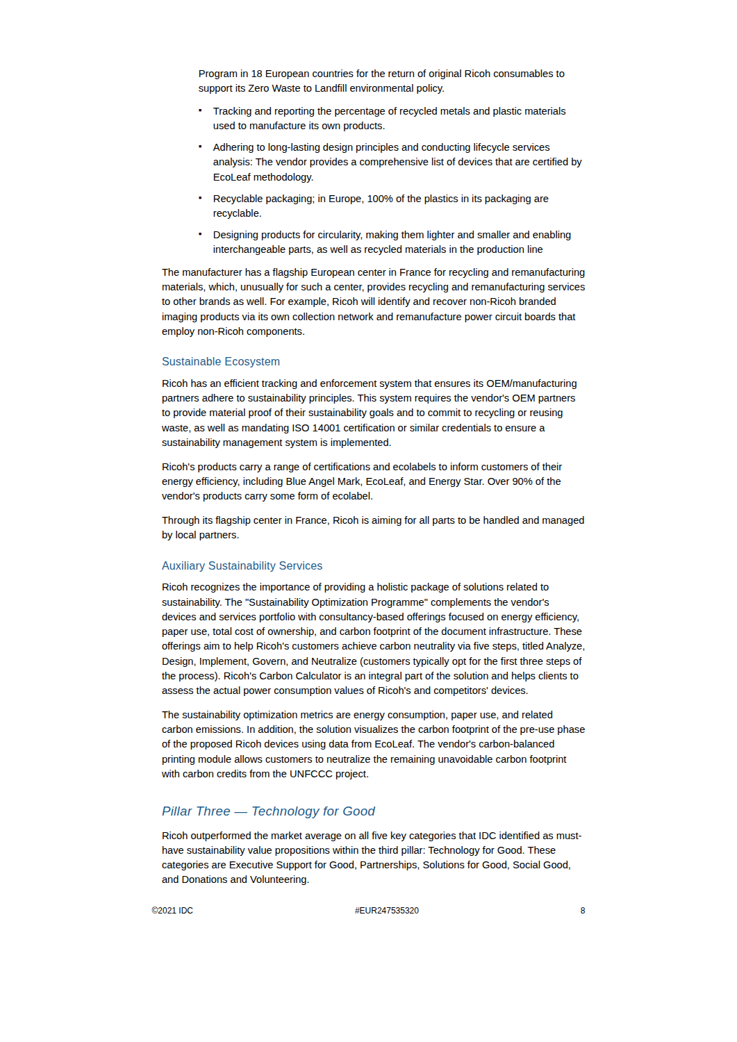Program in 18 European countries for the return of original Ricoh consumables to support its Zero Waste to Landfill environmental policy.
Tracking and reporting the percentage of recycled metals and plastic materials used to manufacture its own products.
Adhering to long-lasting design principles and conducting lifecycle services analysis: The vendor provides a comprehensive list of devices that are certified by EcoLeaf methodology.
Recyclable packaging; in Europe, 100% of the plastics in its packaging are recyclable.
Designing products for circularity, making them lighter and smaller and enabling interchangeable parts, as well as recycled materials in the production line
The manufacturer has a flagship European center in France for recycling and remanufacturing materials, which, unusually for such a center, provides recycling and remanufacturing services to other brands as well. For example, Ricoh will identify and recover non-Ricoh branded imaging products via its own collection network and remanufacture power circuit boards that employ non-Ricoh components.
Sustainable Ecosystem
Ricoh has an efficient tracking and enforcement system that ensures its OEM/manufacturing partners adhere to sustainability principles. This system requires the vendor's OEM partners to provide material proof of their sustainability goals and to commit to recycling or reusing waste, as well as mandating ISO 14001 certification or similar credentials to ensure a sustainability management system is implemented.
Ricoh's products carry a range of certifications and ecolabels to inform customers of their energy efficiency, including Blue Angel Mark, EcoLeaf, and Energy Star. Over 90% of the vendor's products carry some form of ecolabel.
Through its flagship center in France, Ricoh is aiming for all parts to be handled and managed by local partners.
Auxiliary Sustainability Services
Ricoh recognizes the importance of providing a holistic package of solutions related to sustainability. The "Sustainability Optimization Programme" complements the vendor's devices and services portfolio with consultancy-based offerings focused on energy efficiency, paper use, total cost of ownership, and carbon footprint of the document infrastructure. These offerings aim to help Ricoh's customers achieve carbon neutrality via five steps, titled Analyze, Design, Implement, Govern, and Neutralize (customers typically opt for the first three steps of the process). Ricoh's Carbon Calculator is an integral part of the solution and helps clients to assess the actual power consumption values of Ricoh's and competitors' devices.
The sustainability optimization metrics are energy consumption, paper use, and related carbon emissions. In addition, the solution visualizes the carbon footprint of the pre-use phase of the proposed Ricoh devices using data from EcoLeaf. The vendor's carbon-balanced printing module allows customers to neutralize the remaining unavoidable carbon footprint with carbon credits from the UNFCCC project.
Pillar Three — Technology for Good
Ricoh outperformed the market average on all five key categories that IDC identified as must-have sustainability value propositions within the third pillar: Technology for Good. These categories are Executive Support for Good, Partnerships, Solutions for Good, Social Good, and Donations and Volunteering.
©2021 IDC
#EUR247535320
8